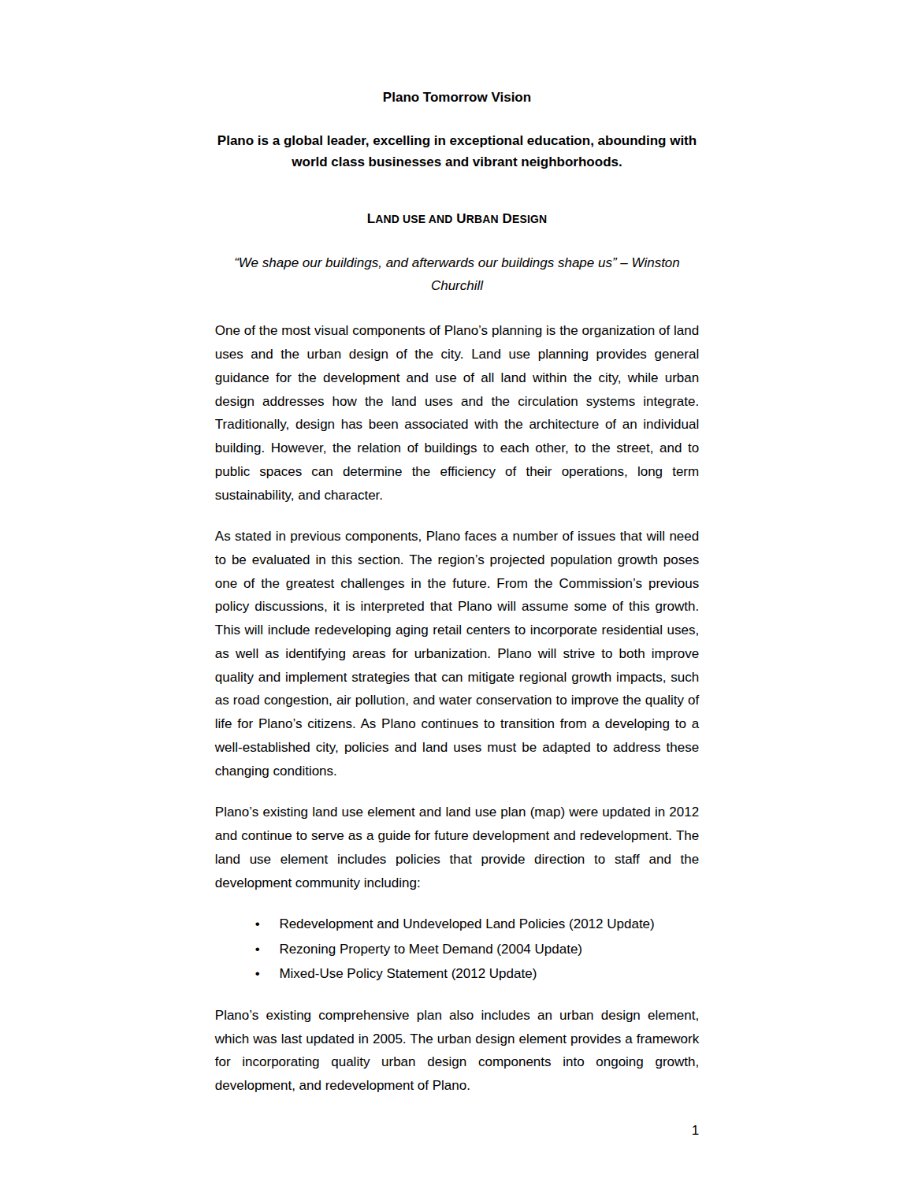Plano Tomorrow Vision
Plano is a global leader, excelling in exceptional education, abounding with world class businesses and vibrant neighborhoods.
LAND USE AND URBAN DESIGN
“We shape our buildings, and afterwards our buildings shape us” – Winston Churchill
One of the most visual components of Plano’s planning is the organization of land uses and the urban design of the city. Land use planning provides general guidance for the development and use of all land within the city, while urban design addresses how the land uses and the circulation systems integrate. Traditionally, design has been associated with the architecture of an individual building. However, the relation of buildings to each other, to the street, and to public spaces can determine the efficiency of their operations, long term sustainability, and character.
As stated in previous components, Plano faces a number of issues that will need to be evaluated in this section. The region’s projected population growth poses one of the greatest challenges in the future. From the Commission’s previous policy discussions, it is interpreted that Plano will assume some of this growth. This will include redeveloping aging retail centers to incorporate residential uses, as well as identifying areas for urbanization. Plano will strive to both improve quality and implement strategies that can mitigate regional growth impacts, such as road congestion, air pollution, and water conservation to improve the quality of life for Plano’s citizens. As Plano continues to transition from a developing to a well-established city, policies and land uses must be adapted to address these changing conditions.
Plano’s existing land use element and land use plan (map) were updated in 2012 and continue to serve as a guide for future development and redevelopment. The land use element includes policies that provide direction to staff and the development community including:
Redevelopment and Undeveloped Land Policies (2012 Update)
Rezoning Property to Meet Demand (2004 Update)
Mixed-Use Policy Statement (2012 Update)
Plano’s existing comprehensive plan also includes an urban design element, which was last updated in 2005. The urban design element provides a framework for incorporating quality urban design components into ongoing growth, development, and redevelopment of Plano.
1